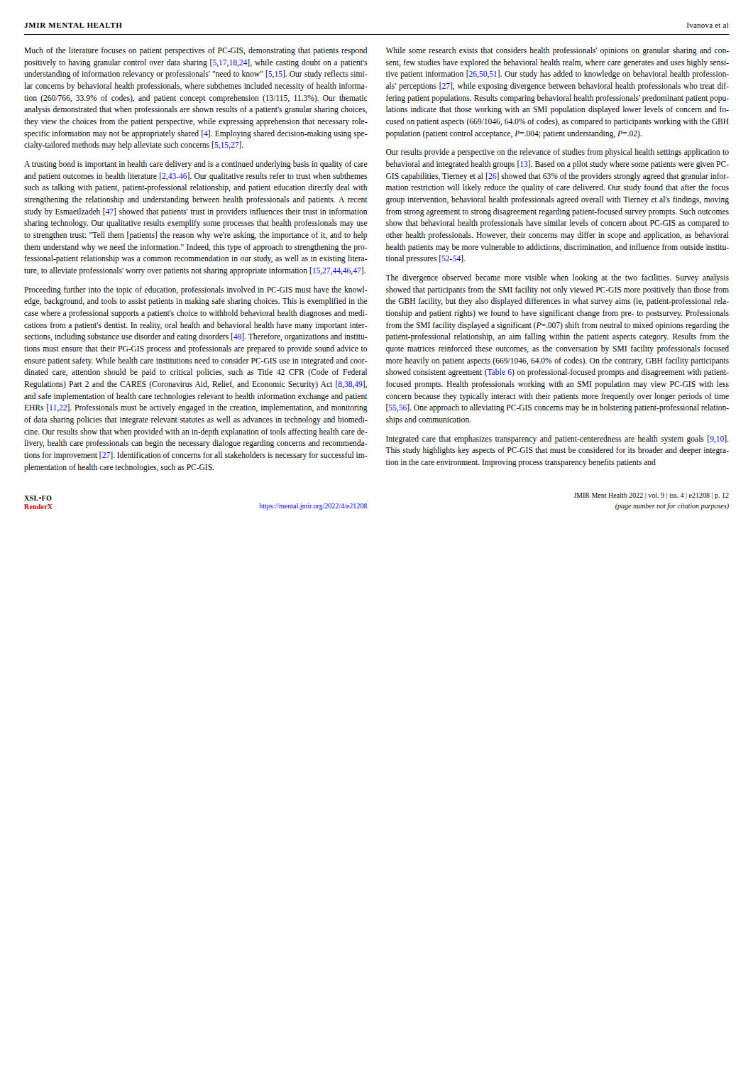JMIR MENTAL HEALTH Ivanova et al
Much of the literature focuses on patient perspectives of PC-GIS, demonstrating that patients respond positively to having granular control over data sharing [5,17,18,24], while casting doubt on a patient's understanding of information relevancy or professionals' "need to know" [5,15]. Our study reflects similar concerns by behavioral health professionals, where subthemes included necessity of health information (260/766, 33.9% of codes), and patient concept comprehension (13/115, 11.3%). Our thematic analysis demonstrated that when professionals are shown results of a patient's granular sharing choices, they view the choices from the patient perspective, while expressing apprehension that necessary role-specific information may not be appropriately shared [4]. Employing shared decision-making using specialty-tailored methods may help alleviate such concerns [5,15,27].
A trusting bond is important in health care delivery and is a continued underlying basis in quality of care and patient outcomes in health literature [2,43-46]. Our qualitative results refer to trust when subthemes such as talking with patient, patient-professional relationship, and patient education directly deal with strengthening the relationship and understanding between health professionals and patients. A recent study by Esmaeilzadeh [47] showed that patients' trust in providers influences their trust in information sharing technology. Our qualitative results exemplify some processes that health professionals may use to strengthen trust: "Tell them [patients] the reason why we're asking, the importance of it, and to help them understand why we need the information." Indeed, this type of approach to strengthening the professional-patient relationship was a common recommendation in our study, as well as in existing literature, to alleviate professionals' worry over patients not sharing appropriate information [15,27,44,46,47].
Proceeding further into the topic of education, professionals involved in PC-GIS must have the knowledge, background, and tools to assist patients in making safe sharing choices. This is exemplified in the case where a professional supports a patient's choice to withhold behavioral health diagnoses and medications from a patient's dentist. In reality, oral health and behavioral health have many important intersections, including substance use disorder and eating disorders [48]. Therefore, organizations and institutions must ensure that their PG-GIS process and professionals are prepared to provide sound advice to ensure patient safety. While health care institutions need to consider PC-GIS use in integrated and coordinated care, attention should be paid to critical policies, such as Title 42 CFR (Code of Federal Regulations) Part 2 and the CARES (Coronavirus Aid, Relief, and Economic Security) Act [8,38,49], and safe implementation of health care technologies relevant to health information exchange and patient EHRs [11,22]. Professionals must be actively engaged in the creation, implementation, and monitoring of data sharing policies that integrate relevant statutes as well as advances in technology and biomedicine. Our results show that when provided with an in-depth explanation of tools affecting health care delivery, health care professionals can begin the necessary dialogue regarding concerns and recommendations for improvement [27]. Identification of concerns for all stakeholders is necessary for successful implementation of health care technologies, such as PC-GIS.
While some research exists that considers health professionals' opinions on granular sharing and consent, few studies have explored the behavioral health realm, where care generates and uses highly sensitive patient information [26,50,51]. Our study has added to knowledge on behavioral health professionals' perceptions [27], while exposing divergence between behavioral health professionals who treat differing patient populations. Results comparing behavioral health professionals' predominant patient populations indicate that those working with an SMI population displayed lower levels of concern and focused on patient aspects (669/1046, 64.0% of codes), as compared to participants working with the GBH population (patient control acceptance, P=.004; patient understanding, P=.02).
Our results provide a perspective on the relevance of studies from physical health settings application to behavioral and integrated health groups [13]. Based on a pilot study where some patients were given PC-GIS capabilities, Tierney et al [26] showed that 63% of the providers strongly agreed that granular information restriction will likely reduce the quality of care delivered. Our study found that after the focus group intervention, behavioral health professionals agreed overall with Tierney et al's findings, moving from strong agreement to strong disagreement regarding patient-focused survey prompts. Such outcomes show that behavioral health professionals have similar levels of concern about PC-GIS as compared to other health professionals. However, their concerns may differ in scope and application, as behavioral health patients may be more vulnerable to addictions, discrimination, and influence from outside institutional pressures [52-54].
The divergence observed became more visible when looking at the two facilities. Survey analysis showed that participants from the SMI facility not only viewed PC-GIS more positively than those from the GBH facility, but they also displayed differences in what survey aims (ie, patient-professional relationship and patient rights) we found to have significant change from pre- to postsurvey. Professionals from the SMI facility displayed a significant (P=.007) shift from neutral to mixed opinions regarding the patient-professional relationship, an aim falling within the patient aspects category. Results from the quote matrices reinforced these outcomes, as the conversation by SMI facility professionals focused more heavily on patient aspects (669/1046, 64.0% of codes). On the contrary, GBH facility participants showed consistent agreement (Table 6) on professional-focused prompts and disagreement with patient-focused prompts. Health professionals working with an SMI population may view PC-GIS with less concern because they typically interact with their patients more frequently over longer periods of time [55,56]. One approach to alleviating PC-GIS concerns may be in bolstering patient-professional relationships and communication.
Integrated care that emphasizes transparency and patient-centeredness are health system goals [9,10]. This study highlights key aspects of PC-GIS that must be considered for its broader and deeper integration in the care environment. Improving process transparency benefits patients and
XSL•FO
RenderX
https://mental.jmir.org/2022/4/e21208
JMIR Ment Health 2022 | vol. 9 | iss. 4 | e21208 | p. 12
(page number not for citation purposes)